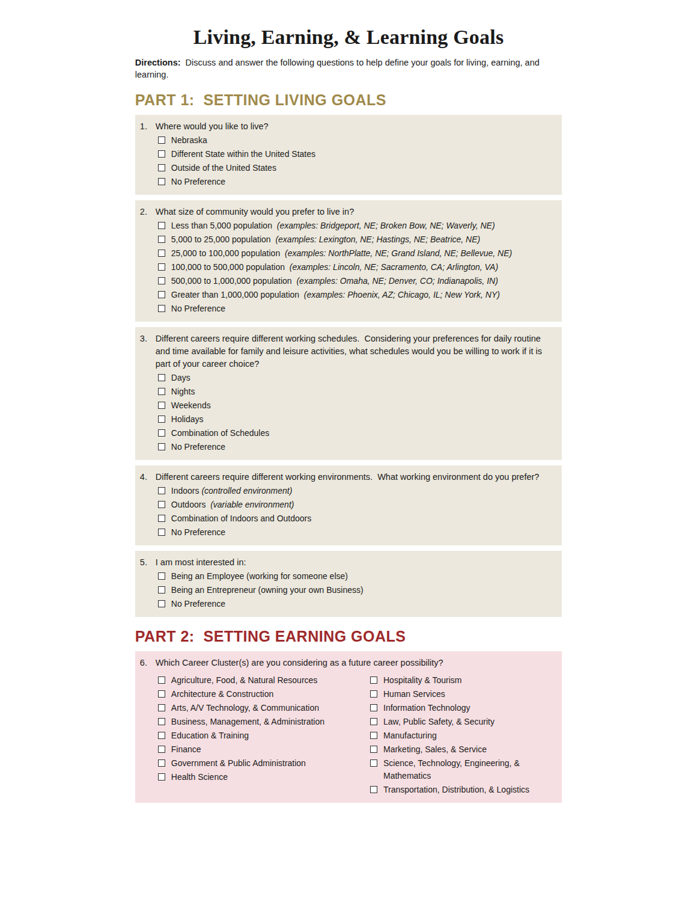Living, Earning, & Learning Goals
Directions: Discuss and answer the following questions to help define your goals for living, earning, and learning.
PART 1: SETTING LIVING GOALS
Where would you like to live?
Nebraska
Different State within the United States
Outside of the United States
No Preference
What size of community would you prefer to live in?
Less than 5,000 population (examples: Bridgeport, NE; Broken Bow, NE; Waverly, NE)
5,000 to 25,000 population (examples: Lexington, NE; Hastings, NE; Beatrice, NE)
25,000 to 100,000 population (examples: NorthPlatte, NE; Grand Island, NE; Bellevue, NE)
100,000 to 500,000 population (examples: Lincoln, NE; Sacramento, CA; Arlington, VA)
500,000 to 1,000,000 population (examples: Omaha, NE; Denver, CO; Indianapolis, IN)
Greater than 1,000,000 population (examples: Phoenix, AZ; Chicago, IL; New York, NY)
No Preference
Different careers require different working schedules. Considering your preferences for daily routine and time available for family and leisure activities, what schedules would you be willing to work if it is part of your career choice?
Days
Nights
Weekends
Holidays
Combination of Schedules
No Preference
Different careers require different working environments. What working environment do you prefer?
Indoors (controlled environment)
Outdoors (variable environment)
Combination of Indoors and Outdoors
No Preference
I am most interested in:
Being an Employee (working for someone else)
Being an Entrepreneur (owning your own Business)
No Preference
PART 2: SETTING EARNING GOALS
Which Career Cluster(s) are you considering as a future career possibility?
Agriculture, Food, & Natural Resources
Architecture & Construction
Arts, A/V Technology, & Communication
Business, Management, & Administration
Education & Training
Finance
Government & Public Administration
Health Science
Hospitality & Tourism
Human Services
Information Technology
Law, Public Safety, & Security
Manufacturing
Marketing, Sales, & Service
Science, Technology, Engineering, & Mathematics
Transportation, Distribution, & Logistics